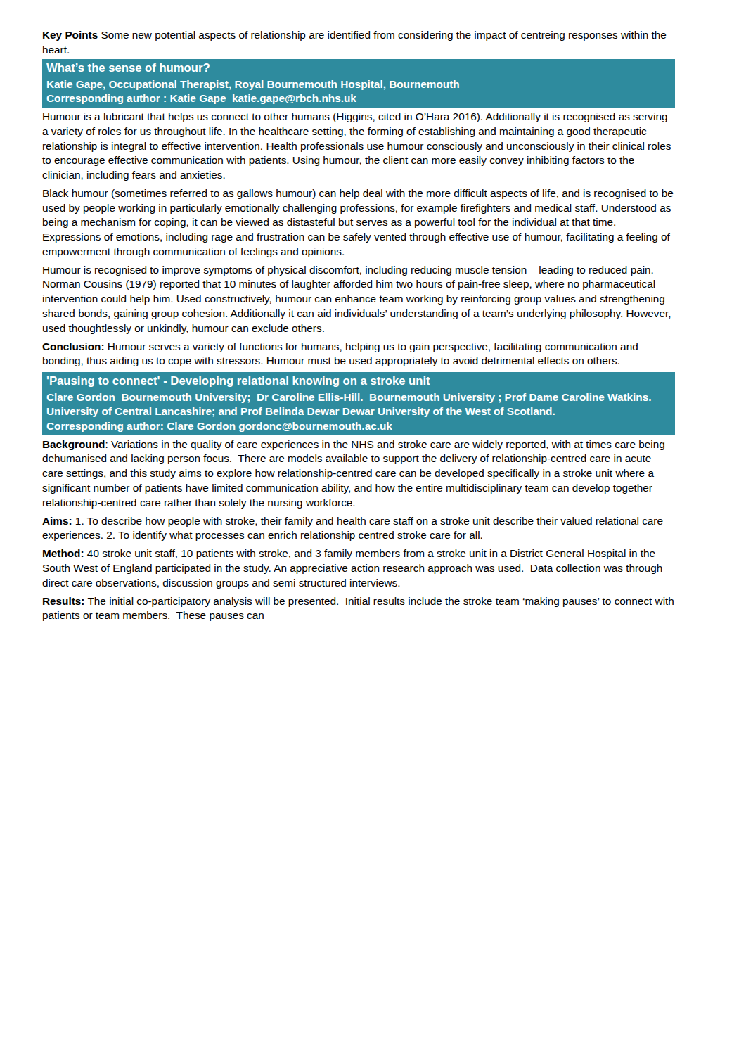Key Points Some new potential aspects of relationship are identified from considering the impact of centreing responses within the heart.
What’s the sense of humour? Katie Gape, Occupational Therapist, Royal Bournemouth Hospital, Bournemouth Corresponding author : Katie Gape katie.gape@rbch.nhs.uk
Humour is a lubricant that helps us connect to other humans (Higgins, cited in O’Hara 2016). Additionally it is recognised as serving a variety of roles for us throughout life. In the healthcare setting, the forming of establishing and maintaining a good therapeutic relationship is integral to effective intervention. Health professionals use humour consciously and unconsciously in their clinical roles to encourage effective communication with patients. Using humour, the client can more easily convey inhibiting factors to the clinician, including fears and anxieties.
Black humour (sometimes referred to as gallows humour) can help deal with the more difficult aspects of life, and is recognised to be used by people working in particularly emotionally challenging professions, for example firefighters and medical staff. Understood as being a mechanism for coping, it can be viewed as distasteful but serves as a powerful tool for the individual at that time. Expressions of emotions, including rage and frustration can be safely vented through effective use of humour, facilitating a feeling of empowerment through communication of feelings and opinions.
Humour is recognised to improve symptoms of physical discomfort, including reducing muscle tension – leading to reduced pain. Norman Cousins (1979) reported that 10 minutes of laughter afforded him two hours of pain-free sleep, where no pharmaceutical intervention could help him. Used constructively, humour can enhance team working by reinforcing group values and strengthening shared bonds, gaining group cohesion. Additionally it can aid individuals’ understanding of a team’s underlying philosophy. However, used thoughtlessly or unkindly, humour can exclude others.
Conclusion: Humour serves a variety of functions for humans, helping us to gain perspective, facilitating communication and bonding, thus aiding us to cope with stressors. Humour must be used appropriately to avoid detrimental effects on others.
'Pausing to connect' - Developing relational knowing on a stroke unit Clare Gordon Bournemouth University; Dr Caroline Ellis-Hill. Bournemouth University ; Prof Dame Caroline Watkins. University of Central Lancashire; and Prof Belinda Dewar Dewar University of the West of Scotland. Corresponding author: Clare Gordon gordonc@bournemouth.ac.uk
Background: Variations in the quality of care experiences in the NHS and stroke care are widely reported, with at times care being dehumanised and lacking person focus. There are models available to support the delivery of relationship-centred care in acute care settings, and this study aims to explore how relationship-centred care can be developed specifically in a stroke unit where a significant number of patients have limited communication ability, and how the entire multidisciplinary team can develop together relationship-centred care rather than solely the nursing workforce.
Aims: 1. To describe how people with stroke, their family and health care staff on a stroke unit describe their valued relational care experiences. 2. To identify what processes can enrich relationship centred stroke care for all.
Method: 40 stroke unit staff, 10 patients with stroke, and 3 family members from a stroke unit in a District General Hospital in the South West of England participated in the study. An appreciative action research approach was used. Data collection was through direct care observations, discussion groups and semi structured interviews.
Results: The initial co-participatory analysis will be presented. Initial results include the stroke team ‘making pauses’ to connect with patients or team members. These pauses can